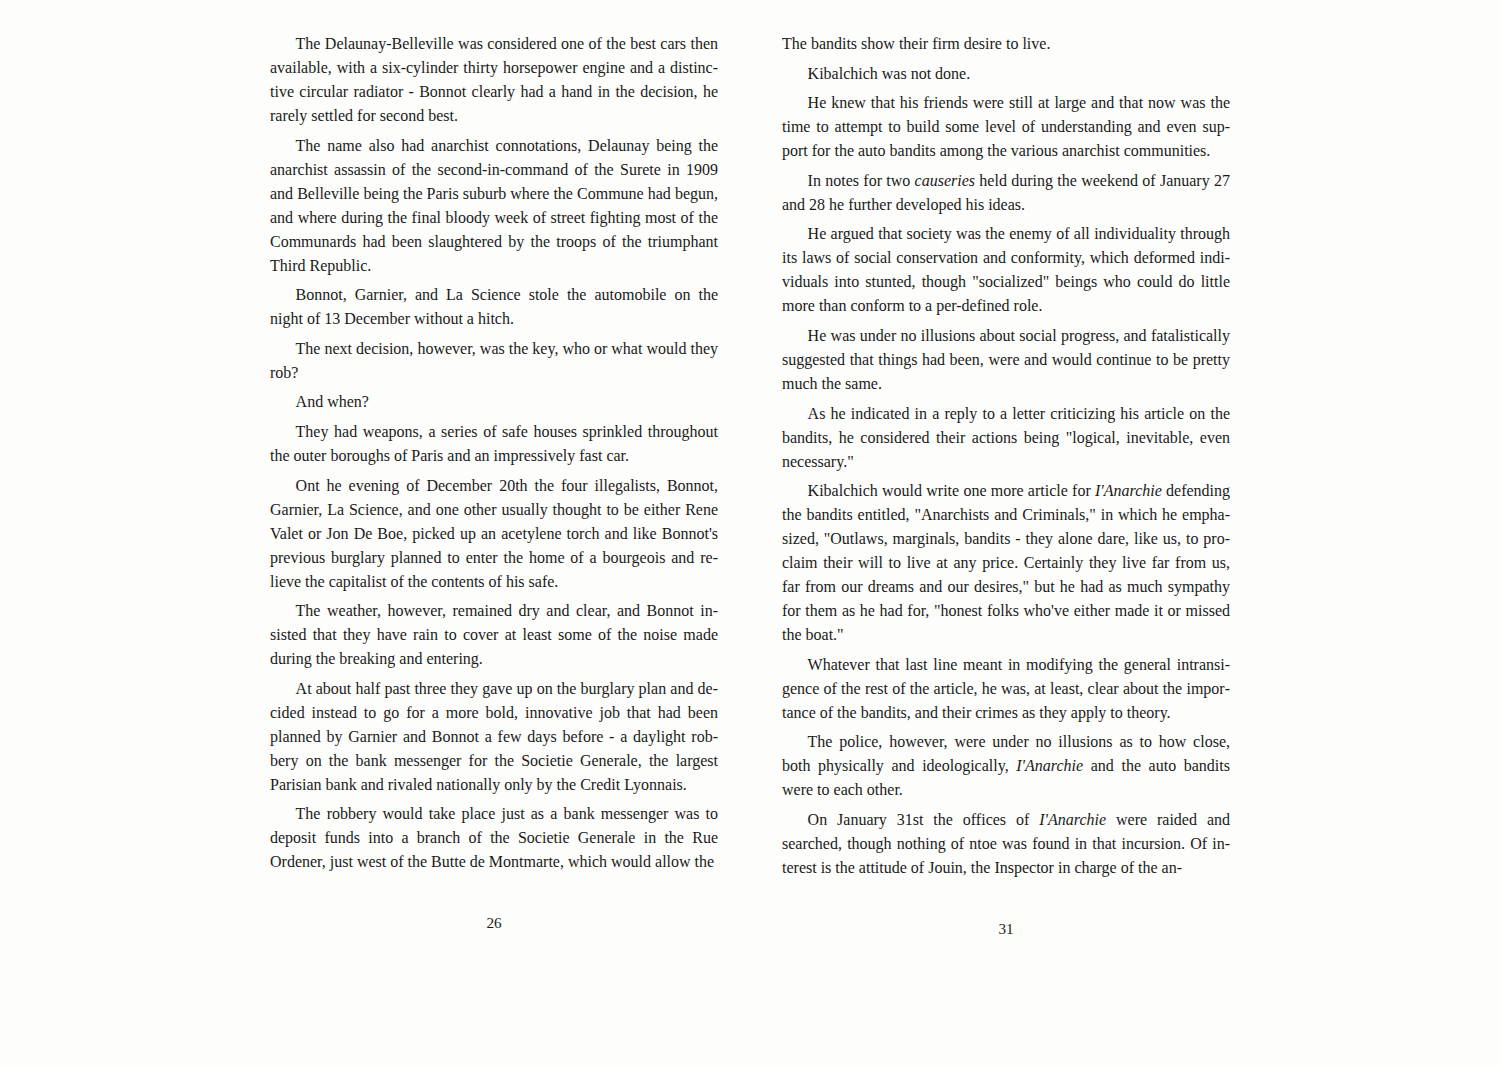The Delaunay-Belleville was considered one of the best cars then available, with a six-cylinder thirty horsepower engine and a distinctive circular radiator - Bonnot clearly had a hand in the decision, he rarely settled for second best.
The name also had anarchist connotations, Delaunay being the anarchist assassin of the second-in-command of the Surete in 1909 and Belleville being the Paris suburb where the Commune had begun, and where during the final bloody week of street fighting most of the Communards had been slaughtered by the troops of the triumphant Third Republic.
Bonnot, Garnier, and La Science stole the automobile on the night of 13 December without a hitch.
The next decision, however, was the key, who or what would they rob?
And when?
They had weapons, a series of safe houses sprinkled throughout the outer boroughs of Paris and an impressively fast car.
Ont he evening of December 20th the four illegalists, Bonnot, Garnier, La Science, and one other usually thought to be either Rene Valet or Jon De Boe, picked up an acetylene torch and like Bonnot's previous burglary planned to enter the home of a bourgeois and relieve the capitalist of the contents of his safe.
The weather, however, remained dry and clear, and Bonnot insisted that they have rain to cover at least some of the noise made during the breaking and entering.
At about half past three they gave up on the burglary plan and decided instead to go for a more bold, innovative job that had been planned by Garnier and Bonnot a few days before - a daylight robbery on the bank messenger for the Societie Generale, the largest Parisian bank and rivaled nationally only by the Credit Lyonnais.
The robbery would take place just as a bank messenger was to deposit funds into a branch of the Societie Generale in the Rue Ordener, just west of the Butte de Montmarte, which would allow the
26
The bandits show their firm desire to live.
Kibalchich was not done.
He knew that his friends were still at large and that now was the time to attempt to build some level of understanding and even support for the auto bandits among the various anarchist communities.
In notes for two causeries held during the weekend of January 27 and 28 he further developed his ideas.
He argued that society was the enemy of all individuality through its laws of social conservation and conformity, which deformed individuals into stunted, though "socialized" beings who could do little more than conform to a per-defined role.
He was under no illusions about social progress, and fatalistically suggested that things had been, were and would continue to be pretty much the same.
As he indicated in a reply to a letter criticizing his article on the bandits, he considered their actions being "logical, inevitable, even necessary."
Kibalchich would write one more article for I'Anarchie defending the bandits entitled, "Anarchists and Criminals," in which he emphasized, "Outlaws, marginals, bandits - they alone dare, like us, to proclaim their will to live at any price. Certainly they live far from us, far from our dreams and our desires," but he had as much sympathy for them as he had for, "honest folks who've either made it or missed the boat."
Whatever that last line meant in modifying the general intransigence of the rest of the article, he was, at least, clear about the importance of the bandits, and their crimes as they apply to theory.
The police, however, were under no illusions as to how close, both physically and ideologically, I'Anarchie and the auto bandits were to each other.
On January 31st the offices of I'Anarchie were raided and searched, though nothing of ntoe was found in that incursion. Of interest is the attitude of Jouin, the Inspector in charge of the an-
31